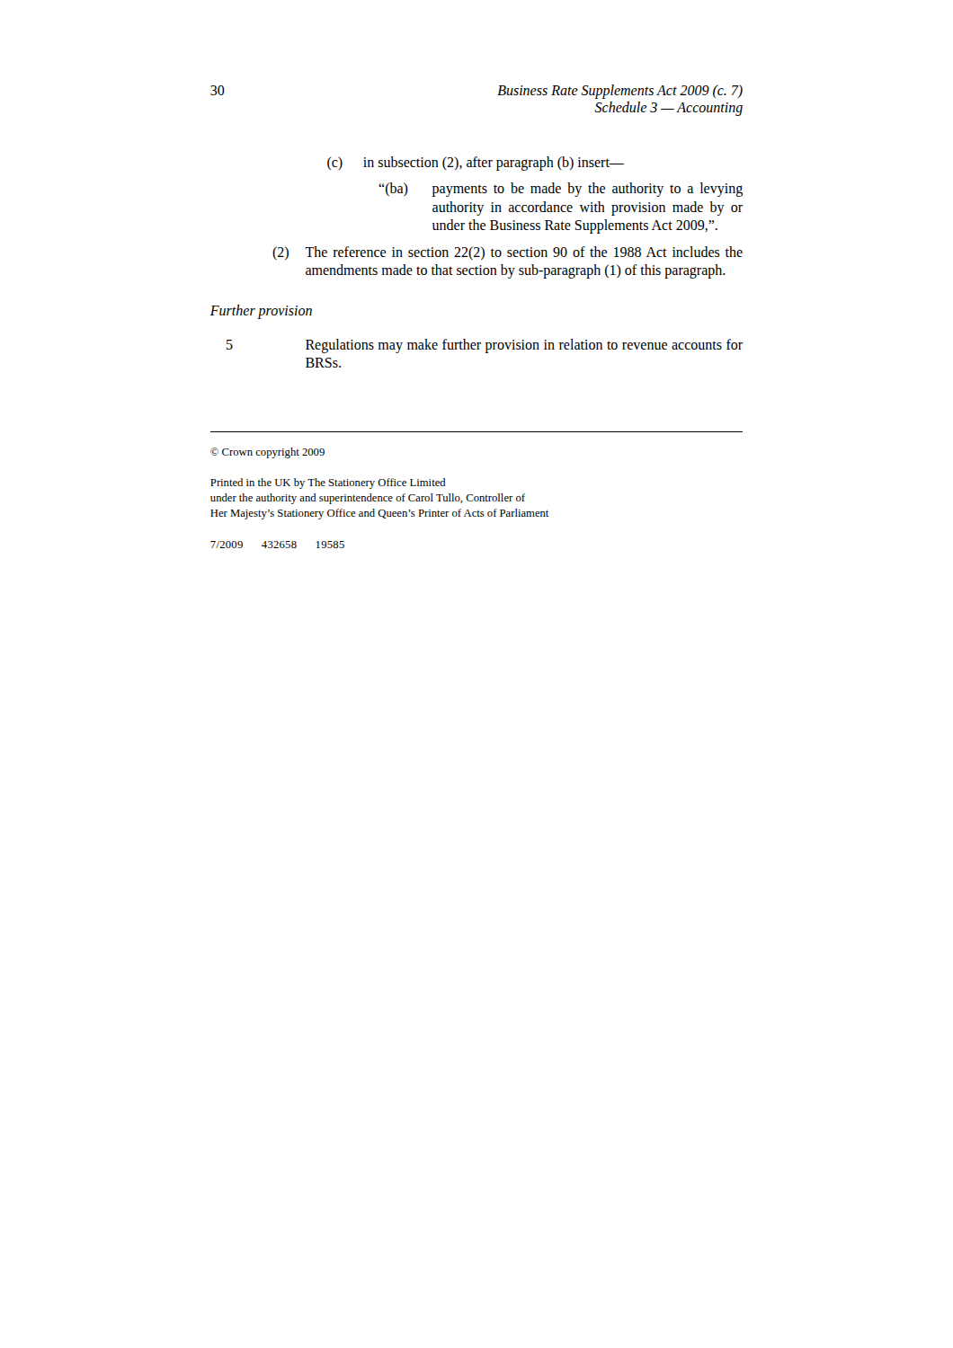30
Business Rate Supplements Act 2009 (c. 7)
Schedule 3 — Accounting
(c)
in subsection (2), after paragraph (b) insert—
“(ba)
payments to be made by the authority to a levying authority in accordance with provision made by or under the Business Rate Supplements Act 2009,”.
(2)
The reference in section 22(2) to section 90 of the 1988 Act includes the amendments made to that section by sub-paragraph (1) of this paragraph.
Further provision
5
Regulations may make further provision in relation to revenue accounts for BRSs.
© Crown copyright 2009
Printed in the UK by The Stationery Office Limited
under the authority and superintendence of Carol Tullo, Controller of
Her Majesty’s Stationery Office and Queen’s Printer of Acts of Parliament
7/200943265819585